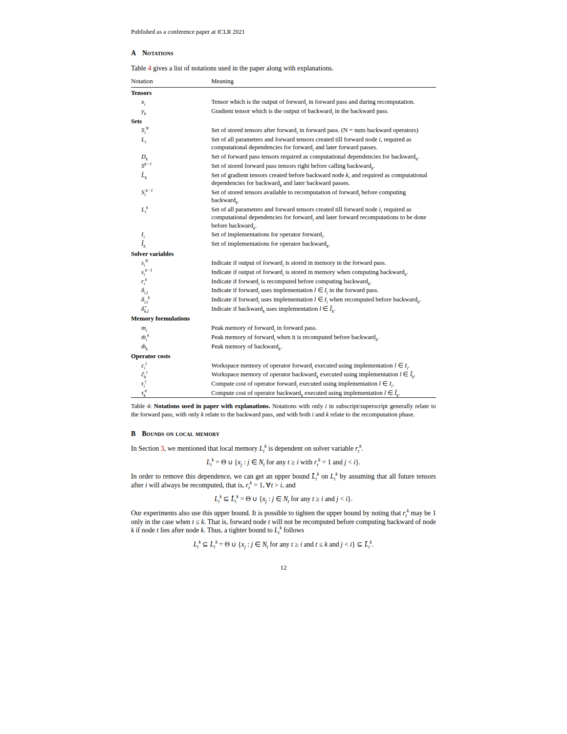Published as a conference paper at ICLR 2021
ANotations
Table 4 gives a list of notations used in the paper along with explanations.
| Notation | Meaning |
| --- | --- |
| Tensors |
| x i | Tensor which is the output of forward i in forward pass and during recomputation. |
| y k | Gradient tensor which is the output of backward i in the backward pass. |
| Sets |
| S i N | Set of stored tensors after forward i in forward pass. (N = num backward operators) |
| L i | Set of all parameters and forward tensors created till forward node i , required as computational dependencies for forward i and later forward passes. |
| D k | Set of forward pass tensors required as computational dependencies for backward k . |
| S k−1 | Set of stored forward pass tensors right before calling backward k . |
| L̂ k | Set of gradient tensors created before backward node k , and required as computational dependencies for backward k and later backward passes. |
| S i k−1 | Set of stored tensors available to recomputation of forward i before computing backward k . |
| L i k | Set of all parameters and forward tensors created till forward node i , required as computational dependencies for forward i and later forward recomputations to be done before backward k . |
| I i | Set of implementations for operator forward i . |
| Î k | Set of implementations for operator backward k . |
| Solver variables |
| s i N | Indicate if output of forward i is stored in memory in the forward pass. |
| s i k−1 | Indicate if output of forward i is stored in memory when computing backward k . |
| r i k | Indicate if forward i is recomputed before computing backward k . |
| δ i,l | Indicate if forward i uses implementation l ∈ I i in the forward pass. |
| δ i,l k | Indicate if forward i uses implementation l ∈ I i when recomputed before backward k . |
| δ̂ k,l | Indicate if backward k uses implementation l ∈ Î k . |
| Memory formulations |
| m i | Peak memory of forward i in forward pass. |
| m̄ i k | Peak memory of forward i when it is recomputed before backward k . |
| m̂ k | Peak memory of backward k . |
| Operator costs |
| c i l | Workspace memory of operator forward i executed using implementation l ∈ I i . |
| ĉ k l | Workspace memory of operator backward k executed using implementation l ∈ Î k . |
| τ i l | Compute cost of operator forward i executed using implementation l ∈ I i . |
| τ̂ k l | Compute cost of operator backward k executed using implementation l ∈ Î k . |
Table 4: Notations used in paper with explanations. Notations with only i in subscript/superscript generally relate to the forward pass, with only k relate to the backward pass, and with both i and k relate to the recomputation phase.
BBounds on local memory
In Section 3, we mentioned that local memory Lik is dependent on solver variable rtk.
Lik = Θ ∪ {xj : j ∈ Nt for any t ≥ i with rtk = 1 and j < i}.
In order to remove this dependence, we can get an upper bound L̄ik on Lik by assuming that all future tensors after i will always be recomputed, that is, rtk = 1, ∀t > i, and
Lik ⊆ L̄ik = Θ ∪ {xj : j ∈ Nt for any t ≥ i and j < i}.
Our experiments also use this upper bound. It is possible to tighten the upper bound by noting that rtk may be 1 only in the case when t ≤ k. That is, forward node t will not be recomputed before computing backward of node k if node t lies after node k. Thus, a tighter bound to Lik follows
Lik ⊆ L̇ik = Θ ∪ {xj : j ∈ Nt for any t ≥ i and t ≤ k and j < i} ⊆ L̄ik.
12